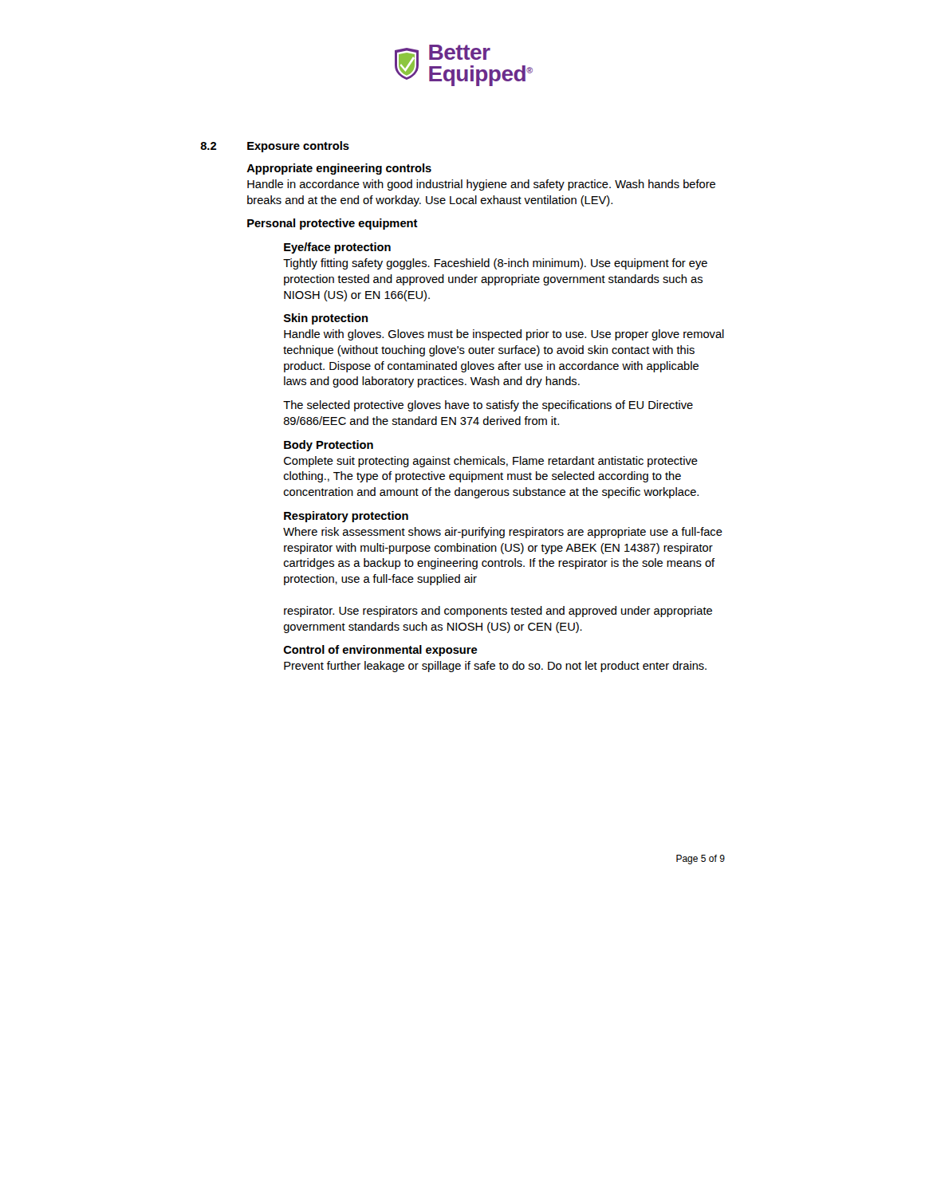Better Equipped®
8.2
Exposure controls
Appropriate engineering controls
Handle in accordance with good industrial hygiene and safety practice. Wash hands before breaks and at the end of workday. Use Local exhaust ventilation (LEV).
Personal protective equipment
Eye/face protection
Tightly fitting safety goggles. Faceshield (8-inch minimum). Use equipment for eye protection tested and approved under appropriate government standards such as NIOSH (US) or EN 166(EU).
Skin protection
Handle with gloves. Gloves must be inspected prior to use. Use proper glove removal technique (without touching glove's outer surface) to avoid skin contact with this product. Dispose of contaminated gloves after use in accordance with applicable laws and good laboratory practices. Wash and dry hands.
The selected protective gloves have to satisfy the specifications of EU Directive 89/686/EEC and the standard EN 374 derived from it.
Body Protection
Complete suit protecting against chemicals, Flame retardant antistatic protective clothing., The type of protective equipment must be selected according to the concentration and amount of the dangerous substance at the specific workplace.
Respiratory protection
Where risk assessment shows air-purifying respirators are appropriate use a full-face respirator with multi-purpose combination (US) or type ABEK (EN 14387) respirator cartridges as a backup to engineering controls. If the respirator is the sole means of protection, use a full-face supplied air
respirator. Use respirators and components tested and approved under appropriate government standards such as NIOSH (US) or CEN (EU).
Control of environmental exposure
Prevent further leakage or spillage if safe to do so. Do not let product enter drains.
Page 5 of 9